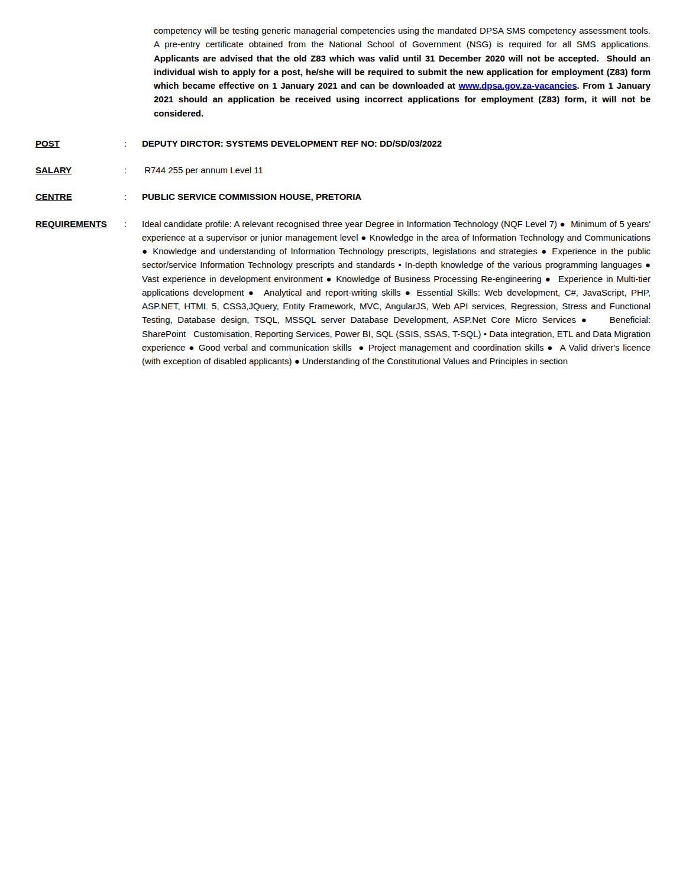competency will be testing generic managerial competencies using the mandated DPSA SMS competency assessment tools. A pre-entry certificate obtained from the National School of Government (NSG) is required for all SMS applications. Applicants are advised that the old Z83 which was valid until 31 December 2020 will not be accepted. Should an individual wish to apply for a post, he/she will be required to submit the new application for employment (Z83) form which became effective on 1 January 2021 and can be downloaded at www.dpsa.gov.za-vacancies. From 1 January 2021 should an application be received using incorrect applications for employment (Z83) form, it will not be considered.
POST
:
DEPUTY DIRCTOR: SYSTEMS DEVELOPMENT REF NO: DD/SD/03/2022
SALARY
:
R744 255 per annum Level 11
CENTRE
:
PUBLIC SERVICE COMMISSION HOUSE, PRETORIA
REQUIREMENTS
:
Ideal candidate profile: A relevant recognised three year Degree in Information Technology (NQF Level 7) ● Minimum of 5 years' experience at a supervisor or junior management level ● Knowledge in the area of Information Technology and Communications ● Knowledge and understanding of Information Technology prescripts, legislations and strategies ● Experience in the public sector/service Information Technology prescripts and standards • In-depth knowledge of the various programming languages ● Vast experience in development environment ● Knowledge of Business Processing Re-engineering ● Experience in Multi-tier applications development ● Analytical and report-writing skills ● Essential Skills: Web development, C#, JavaScript, PHP, ASP.NET, HTML 5, CSS3,JQuery, Entity Framework, MVC, AngularJS, Web API services, Regression, Stress and Functional Testing, Database design, TSQL, MSSQL server Database Development, ASP.Net Core Micro Services ● Beneficial: SharePoint Customisation, Reporting Services, Power BI, SQL (SSIS, SSAS, T-SQL) • Data integration, ETL and Data Migration experience ● Good verbal and communication skills ● Project management and coordination skills ● A Valid driver's licence (with exception of disabled applicants) ● Understanding of the Constitutional Values and Principles in section